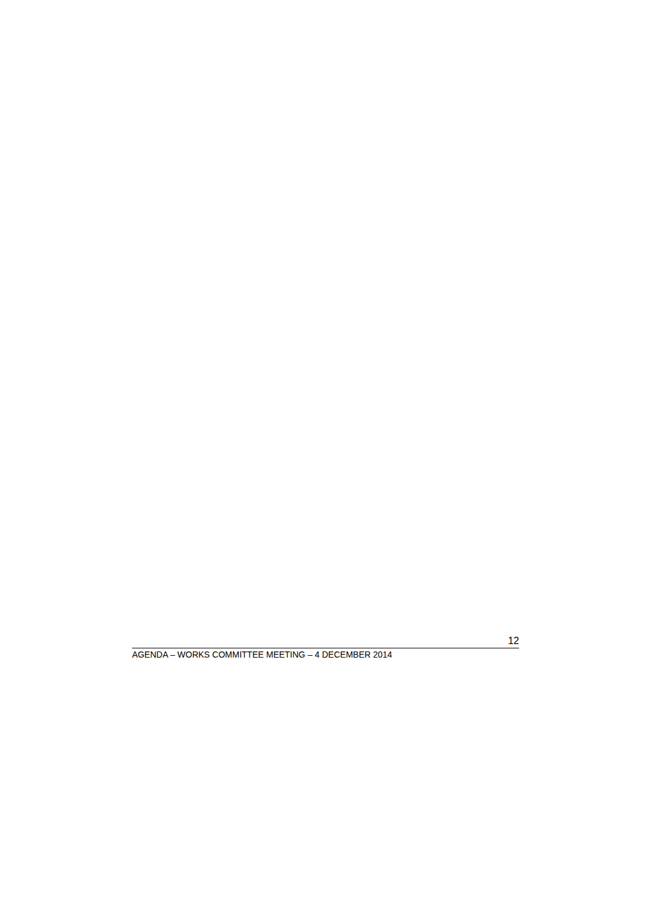12
AGENDA – WORKS COMMITTEE MEETING – 4 DECEMBER 2014